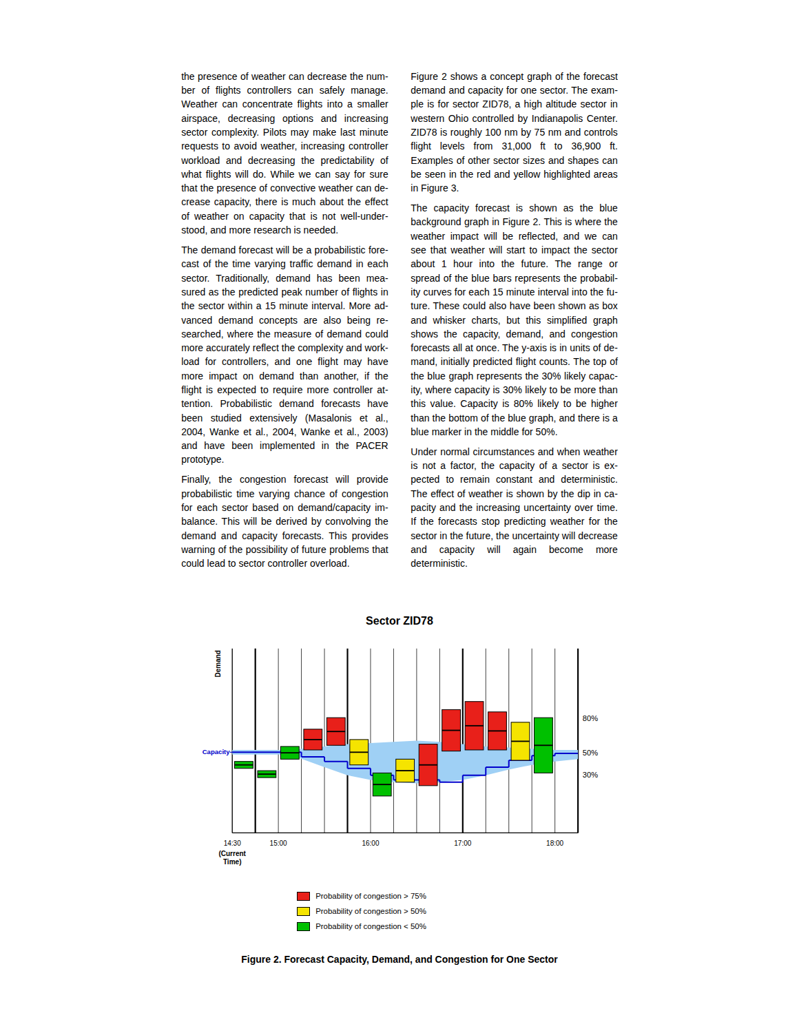the presence of weather can decrease the number of flights controllers can safely manage. Weather can concentrate flights into a smaller airspace, decreasing options and increasing sector complexity. Pilots may make last minute requests to avoid weather, increasing controller workload and decreasing the predictability of what flights will do. While we can say for sure that the presence of convective weather can decrease capacity, there is much about the effect of weather on capacity that is not well-understood, and more research is needed.
The demand forecast will be a probabilistic forecast of the time varying traffic demand in each sector. Traditionally, demand has been measured as the predicted peak number of flights in the sector within a 15 minute interval. More advanced demand concepts are also being researched, where the measure of demand could more accurately reflect the complexity and workload for controllers, and one flight may have more impact on demand than another, if the flight is expected to require more controller attention. Probabilistic demand forecasts have been studied extensively (Masalonis et al., 2004, Wanke et al., 2004, Wanke et al., 2003) and have been implemented in the PACER prototype.
Finally, the congestion forecast will provide probabilistic time varying chance of congestion for each sector based on demand/capacity imbalance. This will be derived by convolving the demand and capacity forecasts. This provides warning of the possibility of future problems that could lead to sector controller overload.
Figure 2 shows a concept graph of the forecast demand and capacity for one sector. The example is for sector ZID78, a high altitude sector in western Ohio controlled by Indianapolis Center. ZID78 is roughly 100 nm by 75 nm and controls flight levels from 31,000 ft to 36,900 ft. Examples of other sector sizes and shapes can be seen in the red and yellow highlighted areas in Figure 3.
The capacity forecast is shown as the blue background graph in Figure 2. This is where the weather impact will be reflected, and we can see that weather will start to impact the sector about 1 hour into the future. The range or spread of the blue bars represents the probability curves for each 15 minute interval into the future. These could also have been shown as box and whisker charts, but this simplified graph shows the capacity, demand, and congestion forecasts all at once. The y-axis is in units of demand, initially predicted flight counts. The top of the blue graph represents the 30% likely capacity, where capacity is 30% likely to be more than this value. Capacity is 80% likely to be higher than the bottom of the blue graph, and there is a blue marker in the middle for 50%.
Under normal circumstances and when weather is not a factor, the capacity of a sector is expected to remain constant and deterministic. The effect of weather is shown by the dip in capacity and the increasing uncertainty over time. If the forecasts stop predicting weather for the sector in the future, the uncertainty will decrease and capacity will again become more deterministic.
Sector ZID78
Demand Capacity 80% 50% 30% 14:30 15:00 16:00 17:00 18:00 (Current Time)
Probability of congestion > 75%
Probability of congestion > 50%
Probability of congestion < 50%
Figure 2. Forecast Capacity, Demand, and Congestion for One Sector